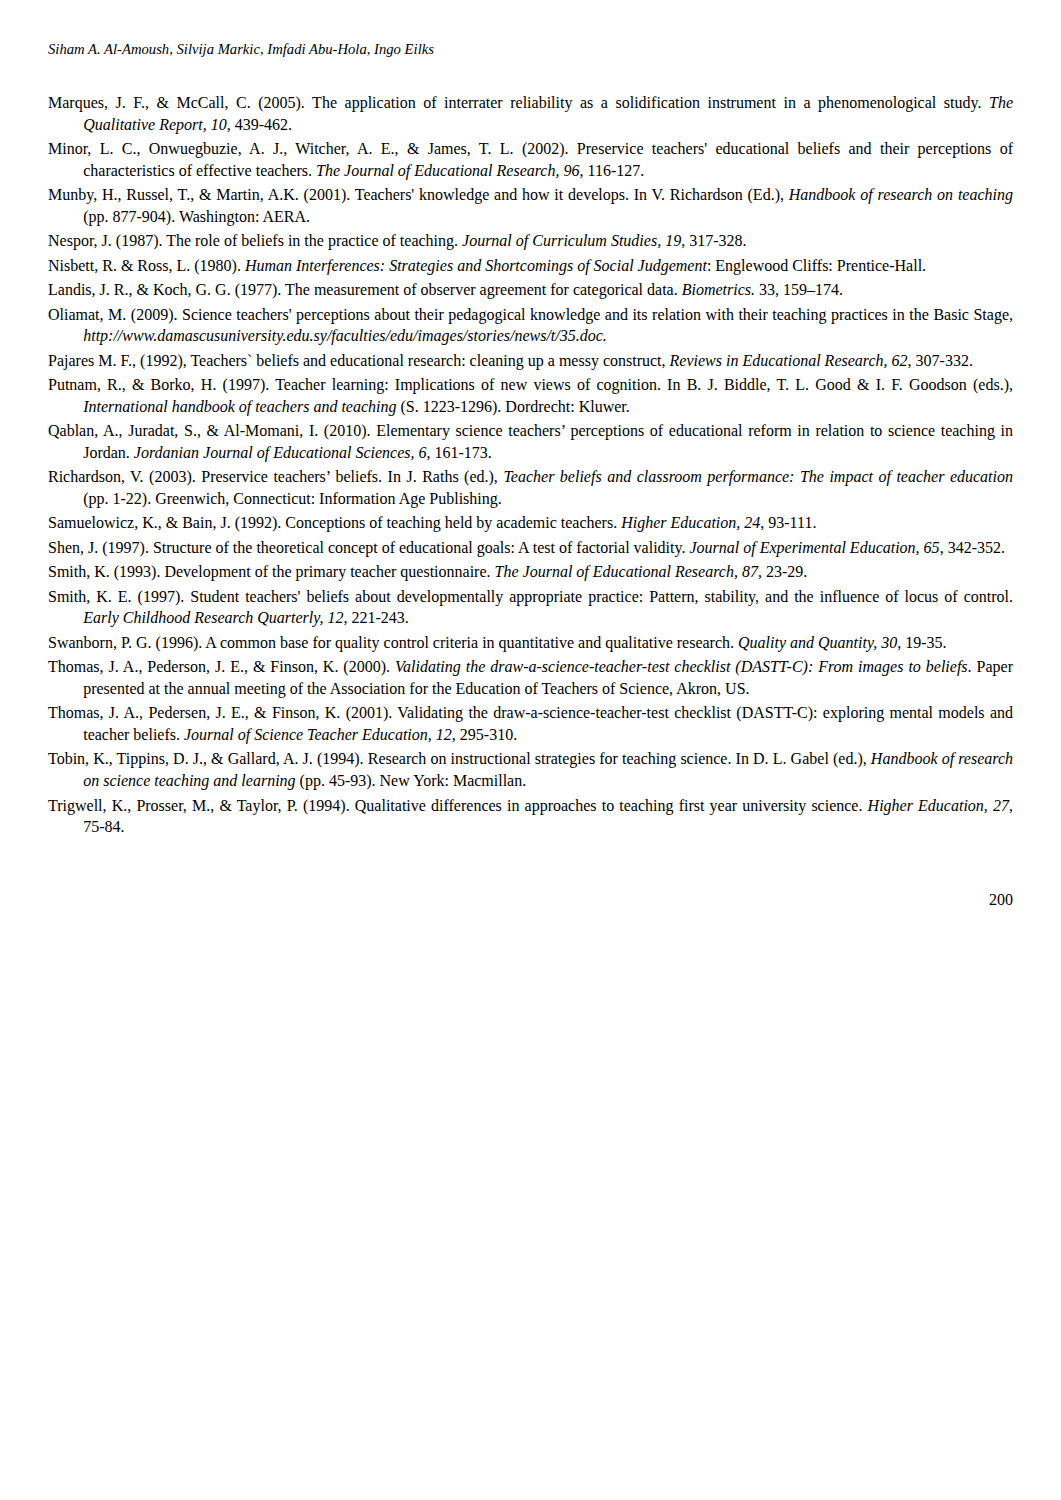Siham A. Al-Amoush, Silvija Markic, Imfadi Abu-Hola, Ingo Eilks
Marques, J. F., & McCall, C. (2005). The application of interrater reliability as a solidification instrument in a phenomenological study. The Qualitative Report, 10, 439-462.
Minor, L. C., Onwuegbuzie, A. J., Witcher, A. E., & James, T. L. (2002). Preservice teachers' educational beliefs and their perceptions of characteristics of effective teachers. The Journal of Educational Research, 96, 116-127.
Munby, H., Russel, T., & Martin, A.K. (2001). Teachers' knowledge and how it develops. In V. Richardson (Ed.), Handbook of research on teaching (pp. 877-904). Washington: AERA.
Nespor, J. (1987). The role of beliefs in the practice of teaching. Journal of Curriculum Studies, 19, 317-328.
Nisbett, R. & Ross, L. (1980). Human Interferences: Strategies and Shortcomings of Social Judgement: Englewood Cliffs: Prentice-Hall.
Landis, J. R., & Koch, G. G. (1977). The measurement of observer agreement for categorical data. Biometrics. 33, 159–174.
Oliamat, M. (2009). Science teachers' perceptions about their pedagogical knowledge and its relation with their teaching practices in the Basic Stage, http://www.damascusuniversity.edu.sy/faculties/edu/images/stories/news/t/35.doc.
Pajares M. F., (1992), Teachers` beliefs and educational research: cleaning up a messy construct, Reviews in Educational Research, 62, 307-332.
Putnam, R., & Borko, H. (1997). Teacher learning: Implications of new views of cognition. In B. J. Biddle, T. L. Good & I. F. Goodson (eds.), International handbook of teachers and teaching (S. 1223-1296). Dordrecht: Kluwer.
Qablan, A., Juradat, S., & Al-Momani, I. (2010). Elementary science teachers’ perceptions of educational reform in relation to science teaching in Jordan. Jordanian Journal of Educational Sciences, 6, 161-173.
Richardson, V. (2003). Preservice teachers’ beliefs. In J. Raths (ed.), Teacher beliefs and classroom performance: The impact of teacher education (pp. 1-22). Greenwich, Connecticut: Information Age Publishing.
Samuelowicz, K., & Bain, J. (1992). Conceptions of teaching held by academic teachers. Higher Education, 24, 93-111.
Shen, J. (1997). Structure of the theoretical concept of educational goals: A test of factorial validity. Journal of Experimental Education, 65, 342-352.
Smith, K. (1993). Development of the primary teacher questionnaire. The Journal of Educational Research, 87, 23-29.
Smith, K. E. (1997). Student teachers' beliefs about developmentally appropriate practice: Pattern, stability, and the influence of locus of control. Early Childhood Research Quarterly, 12, 221-243.
Swanborn, P. G. (1996). A common base for quality control criteria in quantitative and qualitative research. Quality and Quantity, 30, 19-35.
Thomas, J. A., Pederson, J. E., & Finson, K. (2000). Validating the draw-a-science-teacher-test checklist (DASTT-C): From images to beliefs. Paper presented at the annual meeting of the Association for the Education of Teachers of Science, Akron, US.
Thomas, J. A., Pedersen, J. E., & Finson, K. (2001). Validating the draw-a-science-teacher-test checklist (DASTT-C): exploring mental models and teacher beliefs. Journal of Science Teacher Education, 12, 295-310.
Tobin, K., Tippins, D. J., & Gallard, A. J. (1994). Research on instructional strategies for teaching science. In D. L. Gabel (ed.), Handbook of research on science teaching and learning (pp. 45-93). New York: Macmillan.
Trigwell, K., Prosser, M., & Taylor, P. (1994). Qualitative differences in approaches to teaching first year university science. Higher Education, 27, 75-84.
200